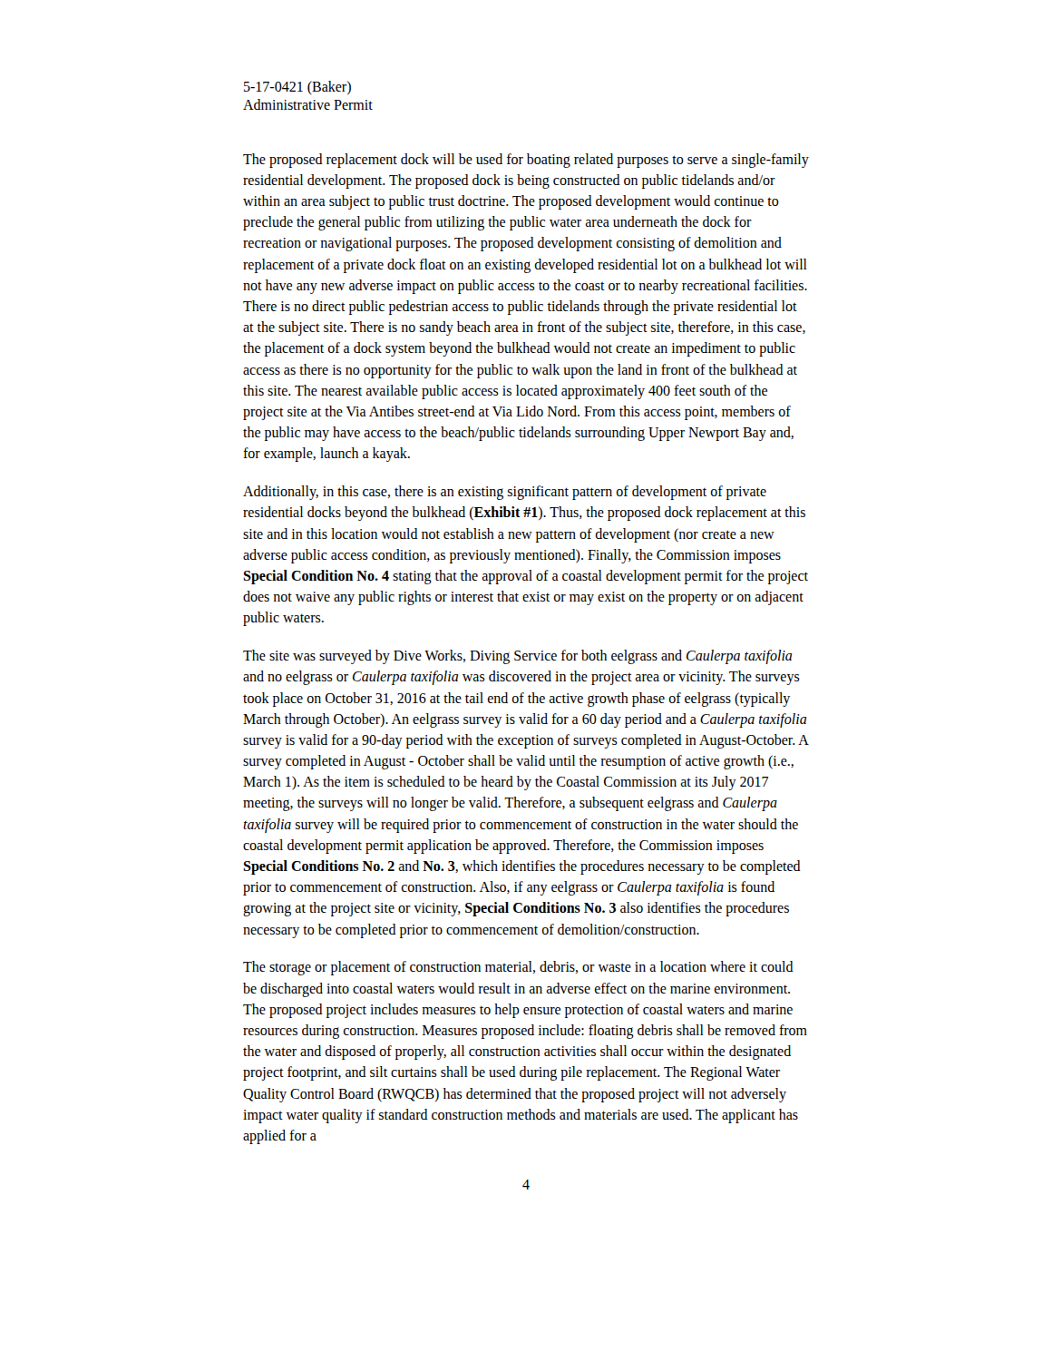5-17-0421 (Baker)
Administrative Permit
The proposed replacement dock will be used for boating related purposes to serve a single-family residential development. The proposed dock is being constructed on public tidelands and/or within an area subject to public trust doctrine. The proposed development would continue to preclude the general public from utilizing the public water area underneath the dock for recreation or navigational purposes. The proposed development consisting of demolition and replacement of a private dock float on an existing developed residential lot on a bulkhead lot will not have any new adverse impact on public access to the coast or to nearby recreational facilities. There is no direct public pedestrian access to public tidelands through the private residential lot at the subject site. There is no sandy beach area in front of the subject site, therefore, in this case, the placement of a dock system beyond the bulkhead would not create an impediment to public access as there is no opportunity for the public to walk upon the land in front of the bulkhead at this site. The nearest available public access is located approximately 400 feet south of the project site at the Via Antibes street-end at Via Lido Nord. From this access point, members of the public may have access to the beach/public tidelands surrounding Upper Newport Bay and, for example, launch a kayak.
Additionally, in this case, there is an existing significant pattern of development of private residential docks beyond the bulkhead (Exhibit #1). Thus, the proposed dock replacement at this site and in this location would not establish a new pattern of development (nor create a new adverse public access condition, as previously mentioned). Finally, the Commission imposes Special Condition No. 4 stating that the approval of a coastal development permit for the project does not waive any public rights or interest that exist or may exist on the property or on adjacent public waters.
The site was surveyed by Dive Works, Diving Service for both eelgrass and Caulerpa taxifolia and no eelgrass or Caulerpa taxifolia was discovered in the project area or vicinity. The surveys took place on October 31, 2016 at the tail end of the active growth phase of eelgrass (typically March through October). An eelgrass survey is valid for a 60 day period and a Caulerpa taxifolia survey is valid for a 90-day period with the exception of surveys completed in August-October. A survey completed in August - October shall be valid until the resumption of active growth (i.e., March 1). As the item is scheduled to be heard by the Coastal Commission at its July 2017 meeting, the surveys will no longer be valid. Therefore, a subsequent eelgrass and Caulerpa taxifolia survey will be required prior to commencement of construction in the water should the coastal development permit application be approved. Therefore, the Commission imposes Special Conditions No. 2 and No. 3, which identifies the procedures necessary to be completed prior to commencement of construction. Also, if any eelgrass or Caulerpa taxifolia is found growing at the project site or vicinity, Special Conditions No. 3 also identifies the procedures necessary to be completed prior to commencement of demolition/construction.
The storage or placement of construction material, debris, or waste in a location where it could be discharged into coastal waters would result in an adverse effect on the marine environment. The proposed project includes measures to help ensure protection of coastal waters and marine resources during construction. Measures proposed include: floating debris shall be removed from the water and disposed of properly, all construction activities shall occur within the designated project footprint, and silt curtains shall be used during pile replacement. The Regional Water Quality Control Board (RWQCB) has determined that the proposed project will not adversely impact water quality if standard construction methods and materials are used. The applicant has applied for a
4